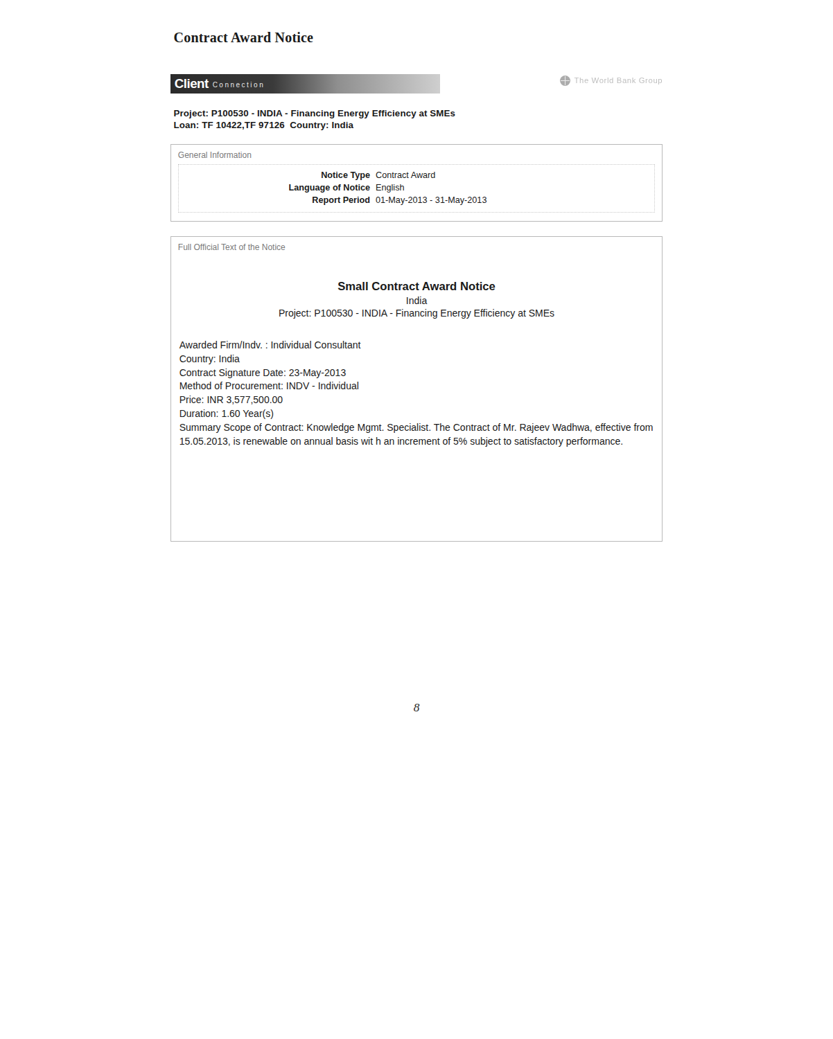Contract Award Notice
Client Connection
The World Bank Group
Project: P100530 - INDIA - Financing Energy Efficiency at SMEs
Loan: TF 10422,TF 97126 Country: India
General Information
| Notice Type | Contract Award |
| Language of Notice | English |
| Report Period | 01-May-2013 - 31-May-2013 |
Full Official Text of the Notice
Small Contract Award Notice
India
Project: P100530 - INDIA - Financing Energy Efficiency at SMEs
Awarded Firm/Indv. : Individual Consultant
Country: India
Contract Signature Date: 23-May-2013
Method of Procurement: INDV - Individual
Price: INR 3,577,500.00
Duration: 1.60 Year(s)
Summary Scope of Contract: Knowledge Mgmt. Specialist. The Contract of Mr. Rajeev Wadhwa, effective from 15.05.2013, is renewable on annual basis wit h an increment of 5% subject to satisfactory performance.
8